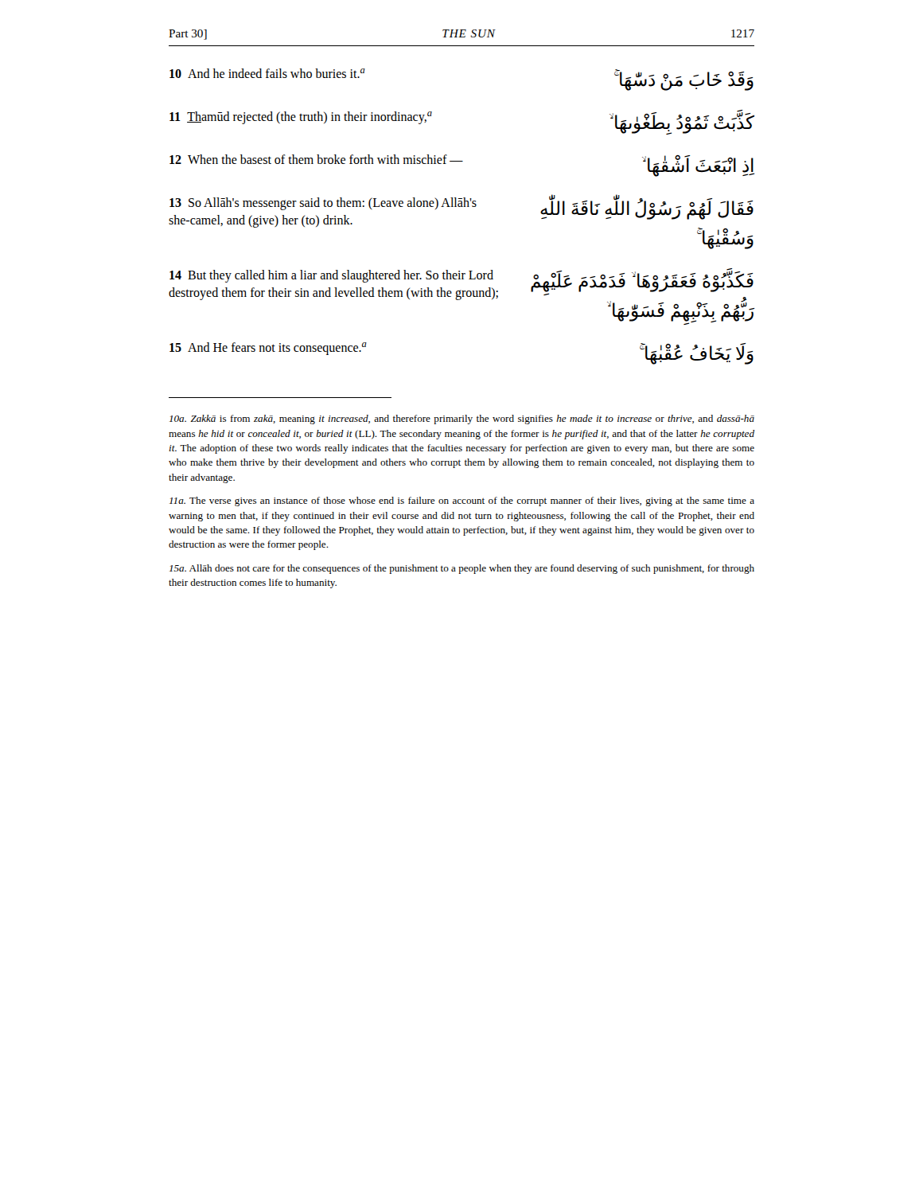Part 30] THE SUN 1217
10 And he indeed fails who buries it.a
وَقَدْ خَابَ مَنْ دَسّٰهَا ۚ
11 Thamūd rejected (the truth) in their inordinacy,a
كَذَّبَتْ ثَمُوْدُ بِطَغْوٰىهَا ۙ
12 When the basest of them broke forth with mischief —
اِذِ انْبَعَثَ اَشْقٰهَا ۙ
13 So Allāh's messenger said to them: (Leave alone) Allāh's she-camel, and (give) her (to) drink.
فَقَالَ لَهُمْ رَسُوْلُ اللّٰهِ نَاقَةَ اللّٰهِ وَسُقْيٰهَا ۚ
14 But they called him a liar and slaughtered her. So their Lord destroyed them for their sin and levelled them (with the ground);
فَكَذَّبُوْهُ فَعَقَرُوْهَا ۙ فَدَمْدَمَ عَلَيْهِمْ رَبُّهُمْ بِذَنْبِهِمْ فَسَوّٰىهَا ۙ
15 And He fears not its consequence.a
وَلَا يَخَافُ عُقْبٰهَا ۚ
10a. Zakkā is from zakā, meaning it increased, and therefore primarily the word signifies he made it to increase or thrive, and dassā-hā means he hid it or concealed it, or buried it (LL). The secondary meaning of the former is he purified it, and that of the latter he corrupted it. The adoption of these two words really indicates that the faculties necessary for perfection are given to every man, but there are some who make them thrive by their development and others who corrupt them by allowing them to remain concealed, not displaying them to their advantage.
11a. The verse gives an instance of those whose end is failure on account of the corrupt manner of their lives, giving at the same time a warning to men that, if they continued in their evil course and did not turn to righteousness, following the call of the Prophet, their end would be the same. If they followed the Prophet, they would attain to perfection, but, if they went against him, they would be given over to destruction as were the former people.
15a. Allāh does not care for the consequences of the punishment to a people when they are found deserving of such punishment, for through their destruction comes life to humanity.